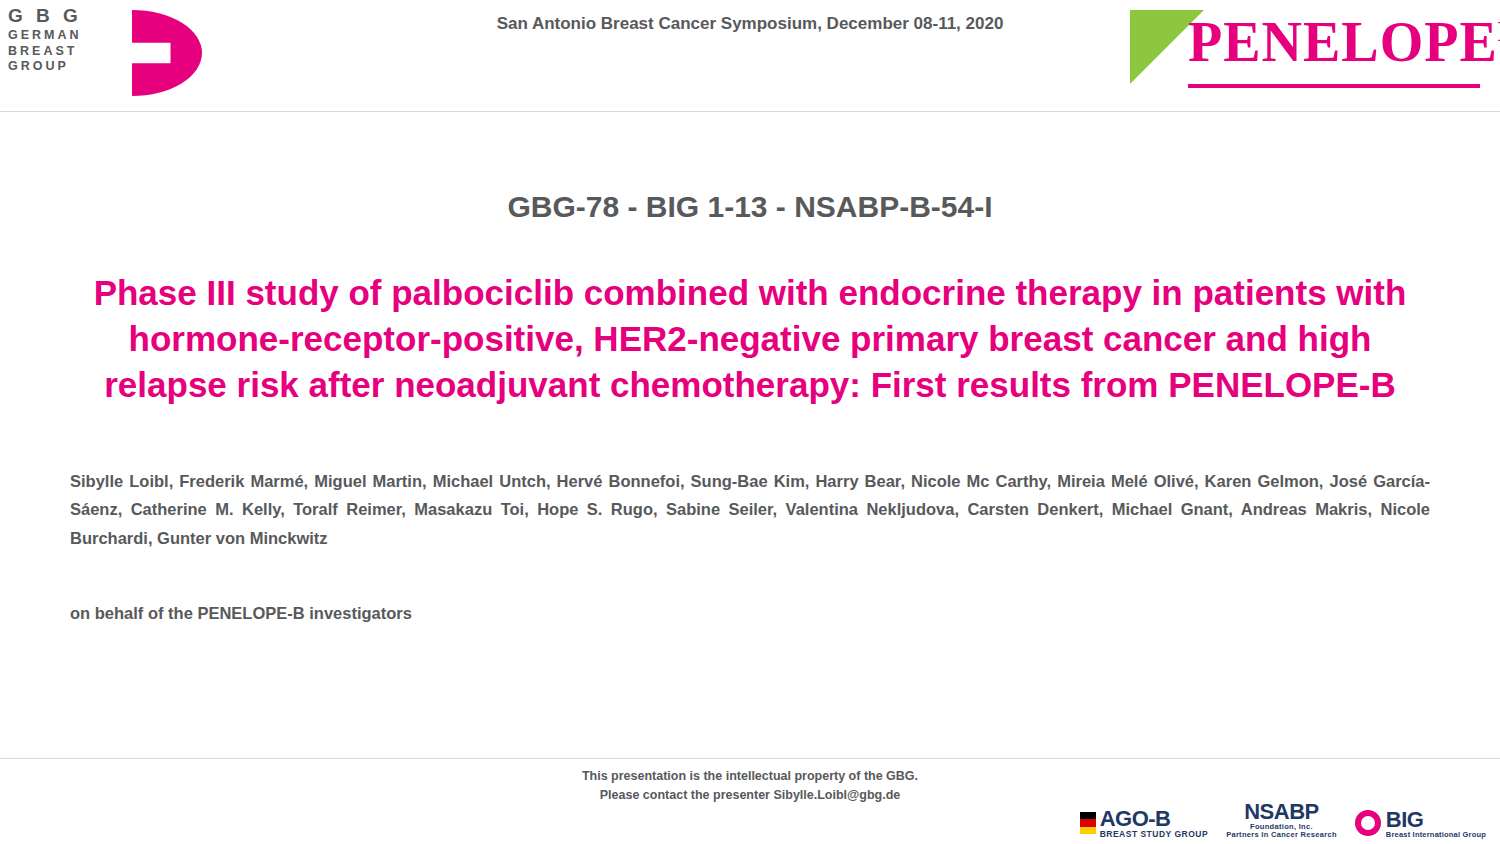G B G
GERMAN
BREAST
GROUP
San Antonio Breast Cancer Symposium, December 08-11, 2020
PENELOPEB
GBG-78 - BIG 1-13 - NSABP-B-54-I
Phase III study of palbociclib combined with endocrine therapy in patients with hormone-receptor-positive, HER2-negative primary breast cancer and high relapse risk after neoadjuvant chemotherapy: First results from PENELOPE-B
Sibylle Loibl, Frederik Marmé, Miguel Martin, Michael Untch, Hervé Bonnefoi, Sung-Bae Kim, Harry Bear, Nicole Mc Carthy, Mireia Melé Olivé, Karen Gelmon, José García-Sáenz, Catherine M. Kelly, Toralf Reimer, Masakazu Toi, Hope S. Rugo, Sabine Seiler, Valentina Nekljudova, Carsten Denkert, Michael Gnant, Andreas Makris, Nicole Burchardi, Gunter von Minckwitz
on behalf of the PENELOPE-B investigators
This presentation is the intellectual property of the GBG.
Please contact the presenter Sibylle.Loibl@gbg.de
AGO-B
BREAST STUDY GROUP
NSABP
Foundation, Inc.
Partners In Cancer Research
BIG
Breast International Group